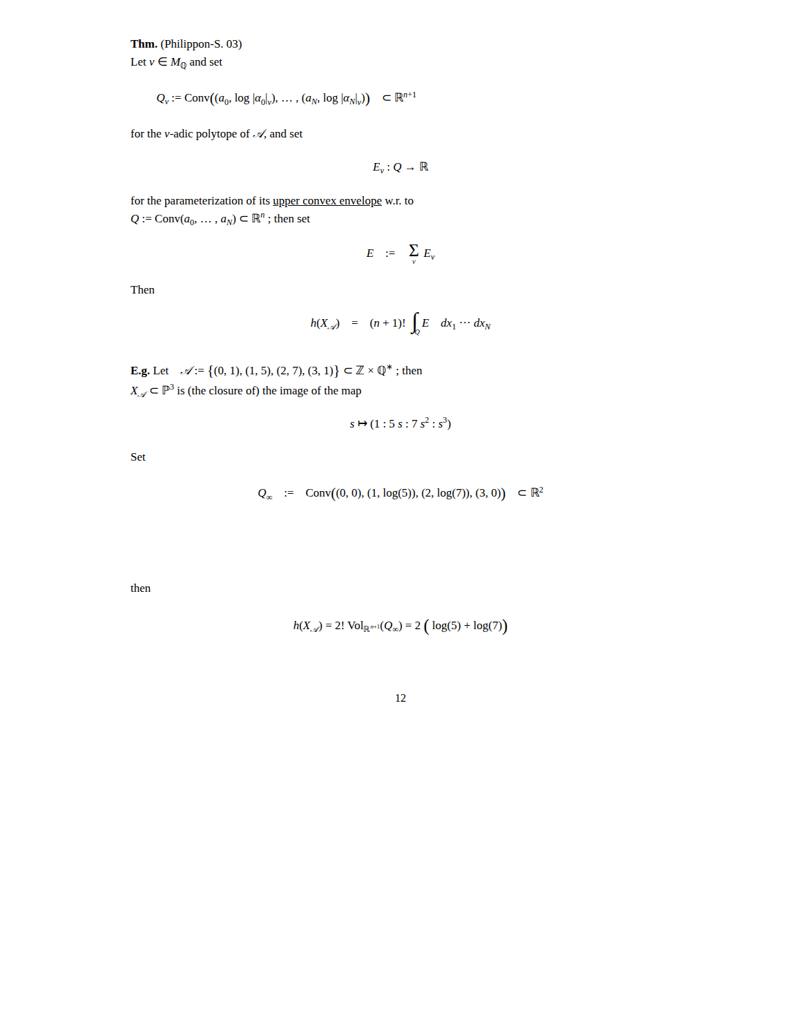Thm. (Philippon-S. 03)
Let v ∈ Mℚ and set
Qv := Conv((a0, log |α0|v), … , (aN, log |αN|v)) ⊂ ℝn+1
for the v-adic polytope of 𝒜, and set
Ev : Q → ℝ
for the parameterization of its upper convex envelope w.r. to
Q := Conv(a0, … , aN) ⊂ ℝn ; then set
E := Σv Ev
Then
h(X𝒜) = (n + 1)! ∫Q E dx1 ··· dxN
E.g. Let 𝒜 := {(0, 1), (1, 5), (2, 7), (3, 1)} ⊂ ℤ × ℚ∗ ; then
X𝒜 ⊂ ℙ3 is (the closure of) the image of the map
s ↦ (1 : 5 s : 7 s2 : s3)
Set
Q∞ := Conv((0, 0), (1, log(5)), (2, log(7)), (3, 0)) ⊂ ℝ2
then
h(X𝒜) = 2! Volℝn+1(Q∞) = 2 ( log(5) + log(7))
12